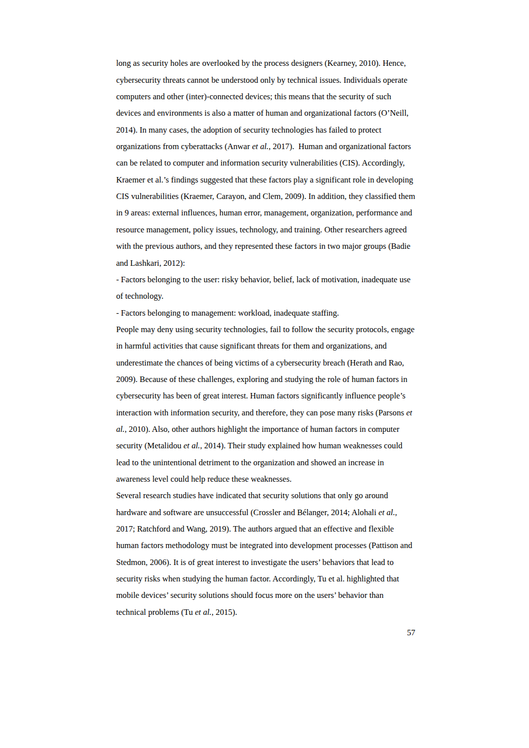long as security holes are overlooked by the process designers (Kearney, 2010). Hence, cybersecurity threats cannot be understood only by technical issues. Individuals operate computers and other (inter)-connected devices; this means that the security of such devices and environments is also a matter of human and organizational factors (O’Neill, 2014). In many cases, the adoption of security technologies has failed to protect organizations from cyberattacks (Anwar et al., 2017). Human and organizational factors can be related to computer and information security vulnerabilities (CIS). Accordingly, Kraemer et al.’s findings suggested that these factors play a significant role in developing CIS vulnerabilities (Kraemer, Carayon, and Clem, 2009). In addition, they classified them in 9 areas: external influences, human error, management, organization, performance and resource management, policy issues, technology, and training. Other researchers agreed with the previous authors, and they represented these factors in two major groups (Badie and Lashkari, 2012):
- Factors belonging to the user: risky behavior, belief, lack of motivation, inadequate use of technology.
- Factors belonging to management: workload, inadequate staffing.
People may deny using security technologies, fail to follow the security protocols, engage in harmful activities that cause significant threats for them and organizations, and underestimate the chances of being victims of a cybersecurity breach (Herath and Rao, 2009). Because of these challenges, exploring and studying the role of human factors in cybersecurity has been of great interest. Human factors significantly influence people’s interaction with information security, and therefore, they can pose many risks (Parsons et al., 2010). Also, other authors highlight the importance of human factors in computer security (Metalidou et al., 2014). Their study explained how human weaknesses could lead to the unintentional detriment to the organization and showed an increase in awareness level could help reduce these weaknesses.
Several research studies have indicated that security solutions that only go around hardware and software are unsuccessful (Crossler and Bélanger, 2014; Alohali et al., 2017; Ratchford and Wang, 2019). The authors argued that an effective and flexible human factors methodology must be integrated into development processes (Pattison and Stedmon, 2006). It is of great interest to investigate the users’ behaviors that lead to security risks when studying the human factor. Accordingly, Tu et al. highlighted that mobile devices’ security solutions should focus more on the users’ behavior than technical problems (Tu et al., 2015).
57